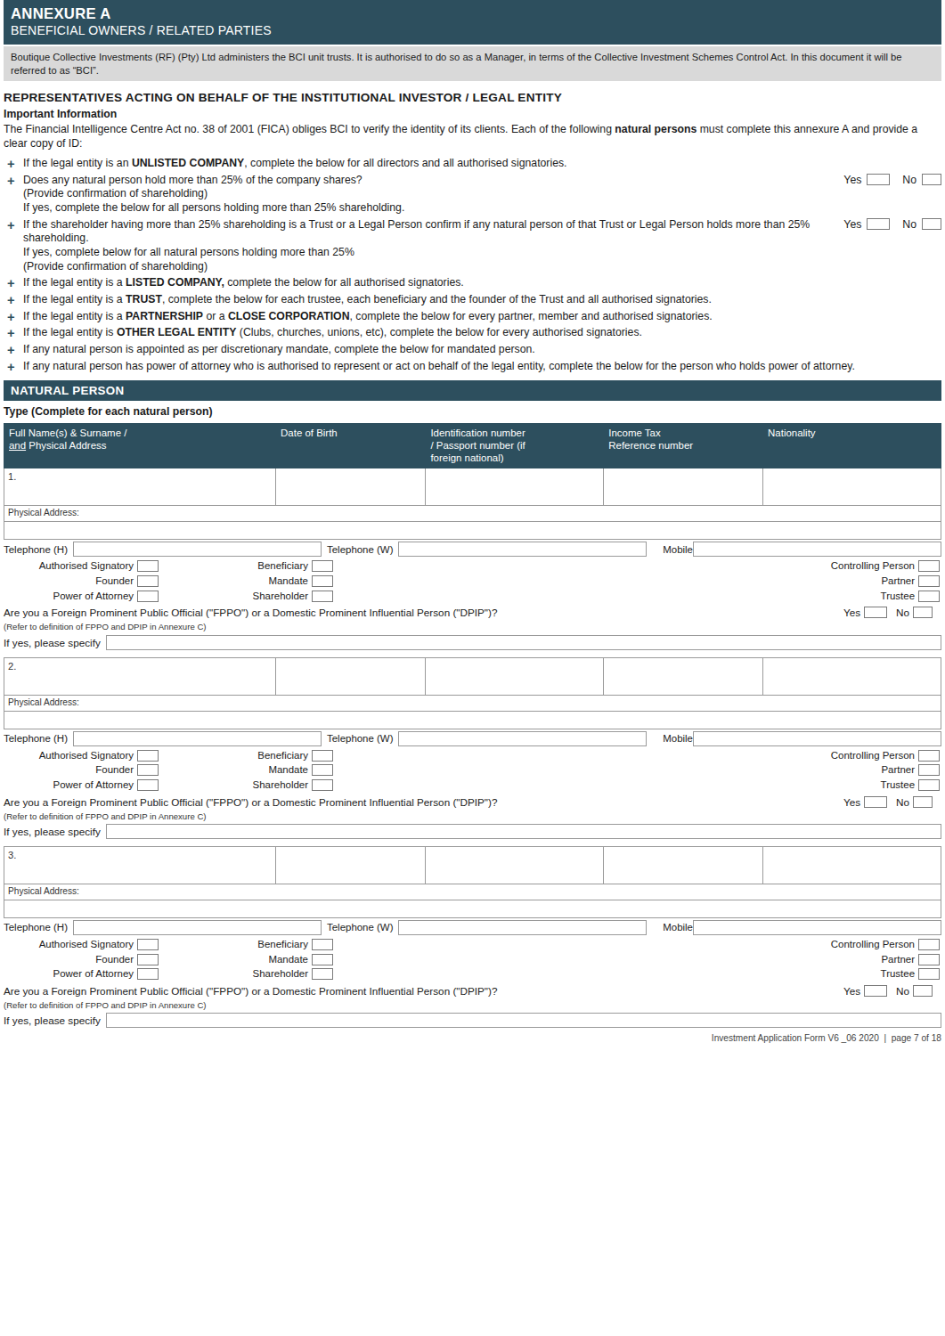ANNEXURE A
BENEFICIAL OWNERS / RELATED PARTIES
Boutique Collective Investments (RF) (Pty) Ltd administers the BCI unit trusts. It is authorised to do so as a Manager, in terms of the Collective Investment Schemes Control Act. In this document it will be referred to as “BCI”.
REPRESENTATIVES ACTING ON BEHALF OF THE INSTITUTIONAL INVESTOR / LEGAL ENTITY
Important Information
The Financial Intelligence Centre Act no. 38 of 2001 (FICA) obliges BCI to verify the identity of its clients. Each of the following natural persons must complete this annexure A and provide a clear copy of ID:
If the legal entity is an UNLISTED COMPANY, complete the below for all directors and all authorised signatories.
Yes No Does any natural person hold more than 25% of the company shares?
(Provide confirmation of shareholding) If yes, complete the below for all persons holding more than 25% shareholding.
If the shareholder having more than 25% shareholding is a Trust or a Legal Person confirm if any natural person of that Trust or Legal Yes No Person holds more than 25% shareholding.
If yes, complete below for all natural persons holding more than 25% (Provide confirmation of shareholding)
If the legal entity is a LISTED COMPANY, complete the below for all authorised signatories.
If the legal entity is a TRUST, complete the below for each trustee, each beneficiary and the founder of the Trust and all authorised signatories.
If the legal entity is a PARTNERSHIP or a CLOSE CORPORATION, complete the below for every partner, member and authorised signatories.
If the legal entity is OTHER LEGAL ENTITY (Clubs, churches, unions, etc), complete the below for every authorised signatories.
If any natural person is appointed as per discretionary mandate, complete the below for mandated person.
If any natural person has power of attorney who is authorised to represent or act on behalf of the legal entity, complete the below for the person who holds power of attorney.
NATURAL PERSON
Type (Complete for each natural person)
| Full Name(s) & Surname / and Physical Address | Date of Birth | Identification number / Passport number (if foreign national) | Income Tax Reference number | Nationality |
| --- | --- | --- | --- | --- |
| 1. | | | | |
Physical Address:
| Telephone (H) | | Telephone (W) | | Mobile | |
| Authorised Signatory | | Beneficiary | | Controlling Person | |
| Founder | | Mandate | | Partner | |
| Power of Attorney | | Shareholder | | Trustee | |
Yes No Are you a Foreign Prominent Public Official ("FPPO") or a Domestic Prominent Influential Person ("DPIP")?
(Refer to definition of FPPO and DPIP in Annexure C)
If yes, please specify
| 2. | | | | |
Physical Address:
| Telephone (H) | | Telephone (W) | | Mobile | |
| Authorised Signatory | | Beneficiary | | Controlling Person | |
| Founder | | Mandate | | Partner | |
| Power of Attorney | | Shareholder | | Trustee | |
Yes No Are you a Foreign Prominent Public Official ("FPPO") or a Domestic Prominent Influential Person ("DPIP")?
(Refer to definition of FPPO and DPIP in Annexure C)
If yes, please specify
| 3. | | | | |
Physical Address:
| Telephone (H) | | Telephone (W) | | Mobile | |
| Authorised Signatory | | Beneficiary | | Controlling Person | |
| Founder | | Mandate | | Partner | |
| Power of Attorney | | Shareholder | | Trustee | |
Yes No Are you a Foreign Prominent Public Official ("FPPO") or a Domestic Prominent Influential Person ("DPIP")?
(Refer to definition of FPPO and DPIP in Annexure C)
If yes, please specify
Investment Application Form V6 _06 2020 | page 7 of 18